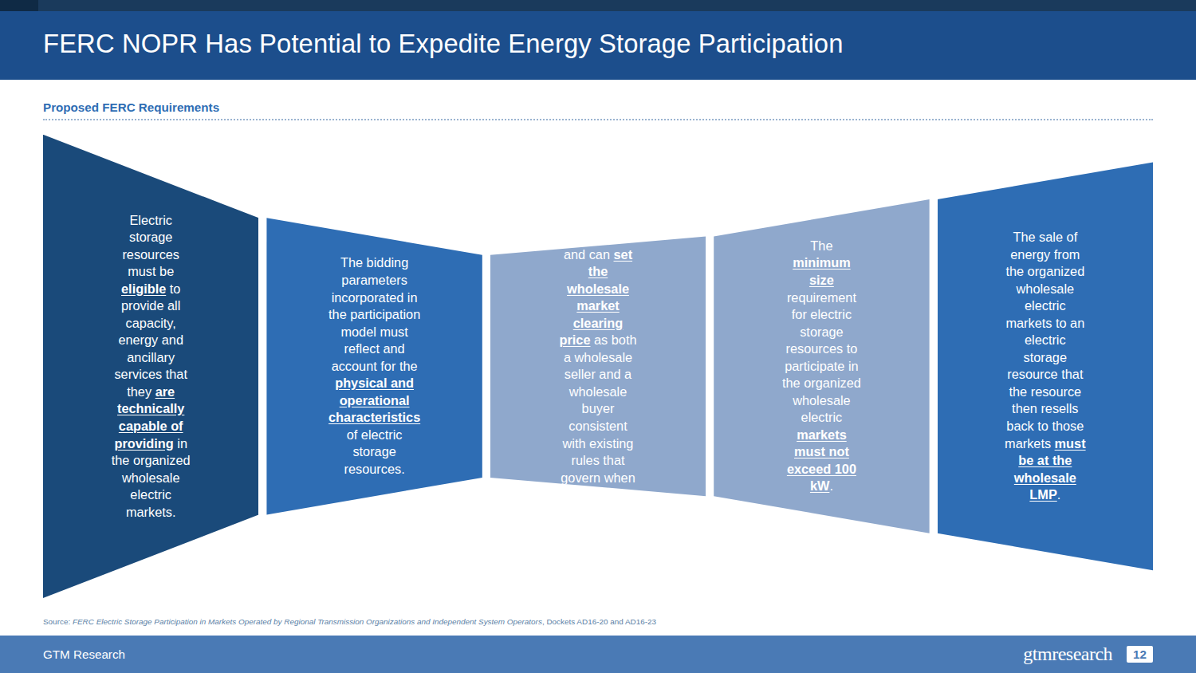FERC NOPR Has Potential to Expedite Energy Storage Participation
Proposed FERC Requirements
Electric storage resources must be eligible to provide all capacity, energy and ancillary services that they are technically capable of providing in the organized wholesale electric markets.
The bidding parameters incorporated in the participation model must reflect and account for the physical and operational characteristics of electric storage resources.
Electric storage resources can be dispatched and can set the wholesale market clearing price as both a wholesale seller and a wholesale buyer consistent with existing rules that govern when a resource can set the wholesale price.
The minimum size requirement for electric storage resources to participate in the organized wholesale electric markets must not exceed 100 kW.
The sale of energy from the organized wholesale electric markets to an electric storage resource that the resource then resells back to those markets must be at the wholesale LMP.
Source: FERC Electric Storage Participation in Markets Operated by Regional Transmission Organizations and Independent System Operators, Dockets AD16-20 and AD16-23
GTM Research
gtmresearch 12